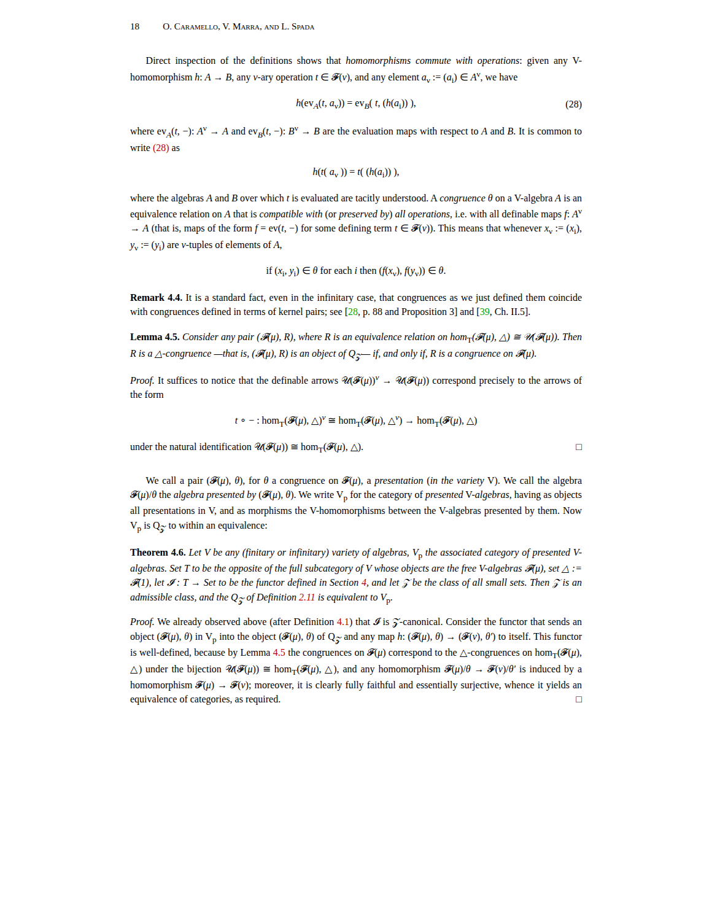18 O. Caramello, V. Marra, and L. Spada
Direct inspection of the definitions shows that homomorphisms commute with operations: given any V-homomorphism h: A → B, any ν-ary operation t ∈ 𝓕(ν), and any element aν := (ai) ∈ Aν, we have
h(evA(t, aν)) = evB( t, (h(ai)) ), (28)
where evA(t, −): Aν → A and evB(t, −): Bν → B are the evaluation maps with respect to A and B. It is common to write (28) as
h(t( aν )) = t( (h(ai)) ),
where the algebras A and B over which t is evaluated are tacitly understood. A congruence θ on a V-algebra A is an equivalence relation on A that is compatible with (or preserved by) all operations, i.e. with all definable maps f: Aν → A (that is, maps of the form f = ev(t, −) for some defining term t ∈ 𝓕(ν)). This means that whenever xν := (xi), yν := (yi) are ν-tuples of elements of A,
if (xi, yi) ∈ θ for each i then (f(xν), f(yν)) ∈ θ.
Remark 4.4. It is a standard fact, even in the infinitary case, that congruences as we just defined them coincide with congruences defined in terms of kernel pairs; see [28, p. 88 and Proposition 3] and [39, Ch. II.5].
Lemma 4.5. Consider any pair (𝓕(μ), R), where R is an equivalence relation on homT(𝓕(μ), △) ≅ 𝒰(𝓕(μ)). Then R is a △-congruence —that is, (𝓕(μ), R) is an object of Q𝒵— if, and only if, R is a congruence on 𝓕(μ).
Proof. It suffices to notice that the definable arrows 𝒰(𝓕(μ))ν → 𝒰(𝓕(μ)) correspond precisely to the arrows of the form
t ∘ − : homT(𝓕(μ), △)ν ≅ homT(𝓕(μ), △ν) → homT(𝓕(μ), △)
under the natural identification 𝒰(𝓕(μ)) ≅ homT(𝓕(μ), △). □
We call a pair (𝓕(μ), θ), for θ a congruence on 𝓕(μ), a presentation (in the variety V). We call the algebra 𝓕(μ)/θ the algebra presented by (𝓕(μ), θ). We write Vp for the category of presented V-algebras, having as objects all presentations in V, and as morphisms the V-homomorphisms between the V-algebras presented by them. Now Vp is Q𝒵 to within an equivalence:
Theorem 4.6. Let V be any (finitary or infinitary) variety of algebras, Vp the associated category of presented V-algebras. Set T to be the opposite of the full subcategory of V whose objects are the free V-algebras 𝓕(μ), set △ := 𝓕(1), let 𝓘 : T → Set to be the functor defined in Section 4, and let 𝒵 be the class of all small sets. Then 𝒵 is an admissible class, and the Q𝒵 of Definition 2.11 is equivalent to Vp.
Proof. We already observed above (after Definition 4.1) that 𝓘 is 𝒵-canonical. Consider the functor that sends an object (𝓕(μ), θ) in Vp into the object (𝓕(μ), θ) of Q𝒵 and any map h: (𝓕(μ), θ) → (𝓕(ν), θ′) to itself. This functor is well-defined, because by Lemma 4.5 the congruences on 𝓕(μ) correspond to the △-congruences on homT(𝓕(μ), △) under the bijection 𝒰(𝓕(μ)) ≅ homT(𝓕(μ), △), and any homomorphism 𝓕(μ)/θ → 𝓕(ν)/θ′ is induced by a homomorphism 𝓕(μ) → 𝓕(ν); moreover, it is clearly fully faithful and essentially surjective, whence it yields an equivalence of categories, as required. □